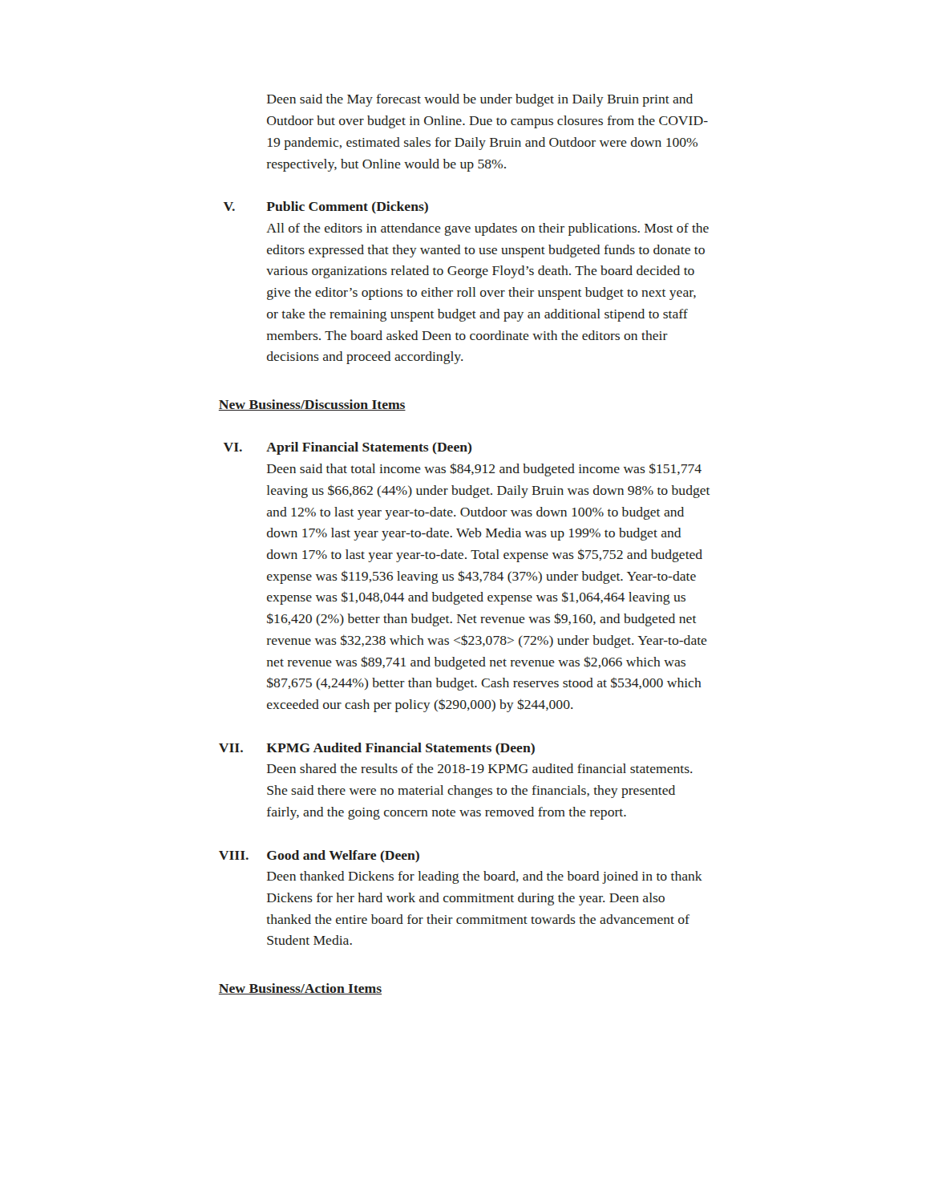Deen said the May forecast would be under budget in Daily Bruin print and Outdoor but over budget in Online. Due to campus closures from the COVID-19 pandemic, estimated sales for Daily Bruin and Outdoor were down 100% respectively, but Online would be up 58%.
V.
Public Comment (Dickens)
All of the editors in attendance gave updates on their publications. Most of the editors expressed that they wanted to use unspent budgeted funds to donate to various organizations related to George Floyd’s death. The board decided to give the editor’s options to either roll over their unspent budget to next year, or take the remaining unspent budget and pay an additional stipend to staff members. The board asked Deen to coordinate with the editors on their decisions and proceed accordingly.
New Business/Discussion Items
VI.
April Financial Statements (Deen)
Deen said that total income was $84,912 and budgeted income was $151,774 leaving us $66,862 (44%) under budget. Daily Bruin was down 98% to budget and 12% to last year year-to-date. Outdoor was down 100% to budget and down 17% last year year-to-date. Web Media was up 199% to budget and down 17% to last year year-to-date. Total expense was $75,752 and budgeted expense was $119,536 leaving us $43,784 (37%) under budget. Year-to-date expense was $1,048,044 and budgeted expense was $1,064,464 leaving us $16,420 (2%) better than budget. Net revenue was $9,160, and budgeted net revenue was $32,238 which was <$23,078> (72%) under budget. Year-to-date net revenue was $89,741 and budgeted net revenue was $2,066 which was $87,675 (4,244%) better than budget. Cash reserves stood at $534,000 which exceeded our cash per policy ($290,000) by $244,000.
VII.
KPMG Audited Financial Statements (Deen)
Deen shared the results of the 2018-19 KPMG audited financial statements. She said there were no material changes to the financials, they presented fairly, and the going concern note was removed from the report.
VIII.
Good and Welfare (Deen)
Deen thanked Dickens for leading the board, and the board joined in to thank Dickens for her hard work and commitment during the year. Deen also thanked the entire board for their commitment towards the advancement of Student Media.
New Business/Action Items